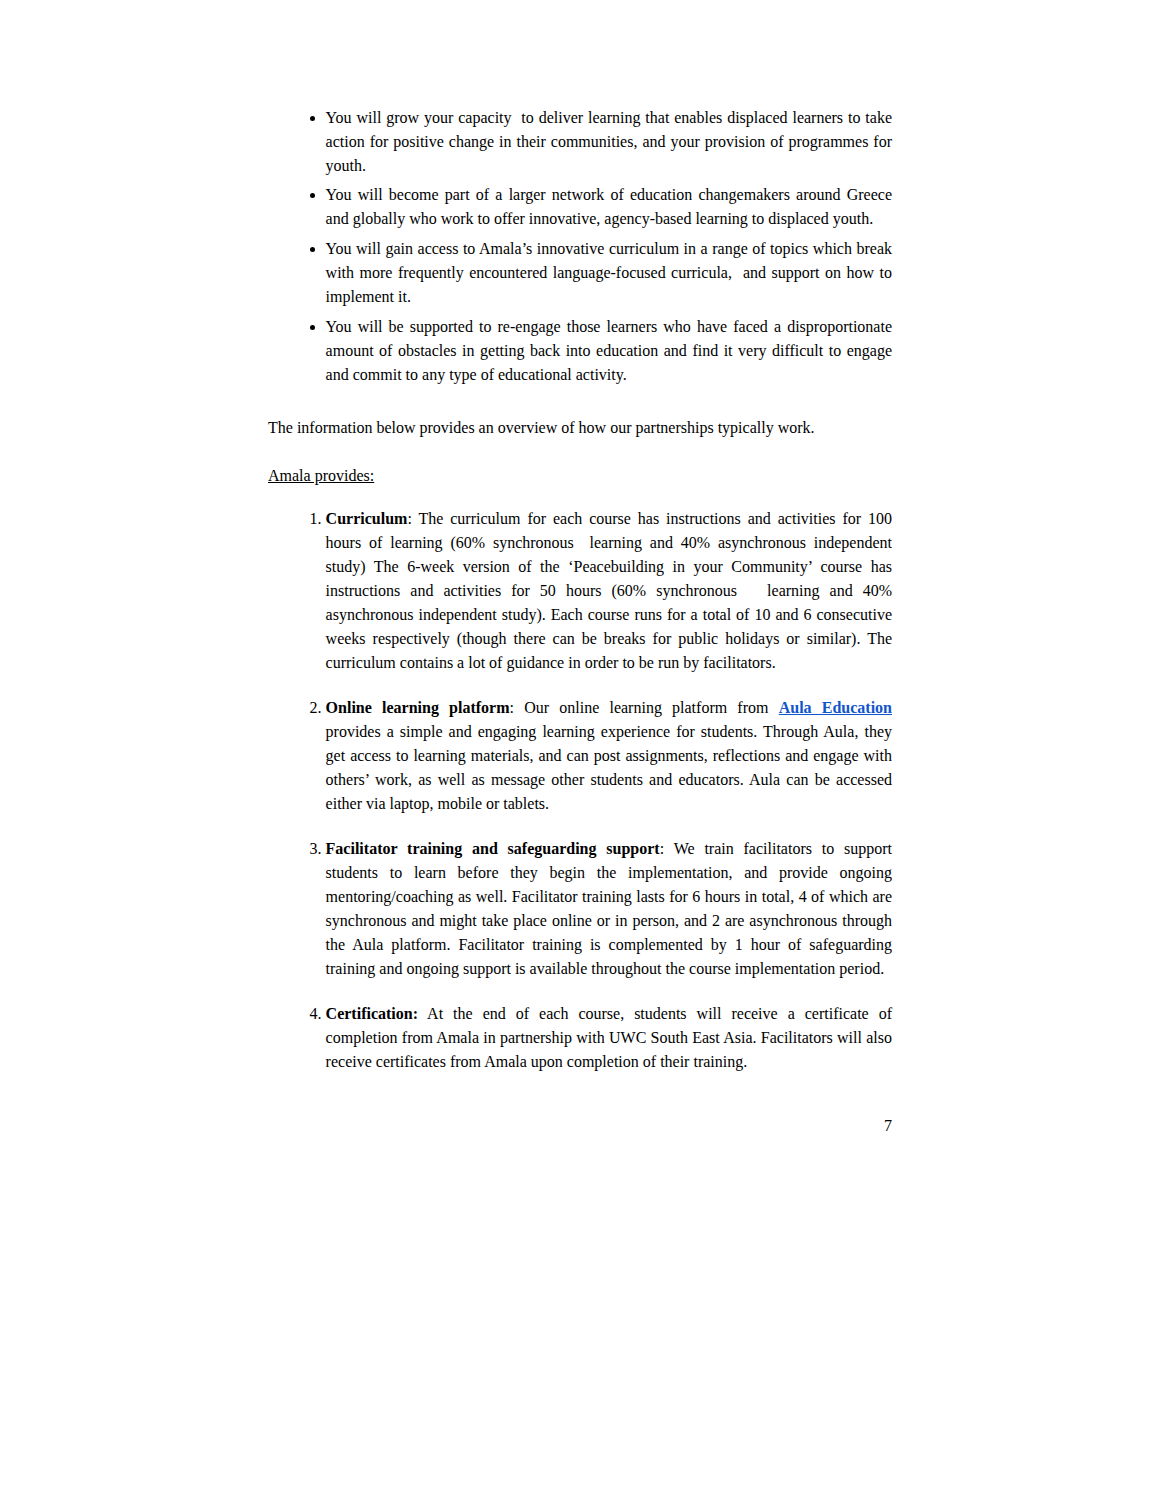You will grow your capacity to deliver learning that enables displaced learners to take action for positive change in their communities, and your provision of programmes for youth.
You will become part of a larger network of education changemakers around Greece and globally who work to offer innovative, agency-based learning to displaced youth.
You will gain access to Amala’s innovative curriculum in a range of topics which break with more frequently encountered language-focused curricula, and support on how to implement it.
You will be supported to re-engage those learners who have faced a disproportionate amount of obstacles in getting back into education and find it very difficult to engage and commit to any type of educational activity.
The information below provides an overview of how our partnerships typically work.
Amala provides:
Curriculum: The curriculum for each course has instructions and activities for 100 hours of learning (60% synchronous learning and 40% asynchronous independent study) The 6-week version of the ‘Peacebuilding in your Community’ course has instructions and activities for 50 hours (60% synchronous learning and 40% asynchronous independent study). Each course runs for a total of 10 and 6 consecutive weeks respectively (though there can be breaks for public holidays or similar). The curriculum contains a lot of guidance in order to be run by facilitators.
Online learning platform: Our online learning platform from Aula Education provides a simple and engaging learning experience for students. Through Aula, they get access to learning materials, and can post assignments, reflections and engage with others’ work, as well as message other students and educators. Aula can be accessed either via laptop, mobile or tablets.
Facilitator training and safeguarding support: We train facilitators to support students to learn before they begin the implementation, and provide ongoing mentoring/coaching as well. Facilitator training lasts for 6 hours in total, 4 of which are synchronous and might take place online or in person, and 2 are asynchronous through the Aula platform. Facilitator training is complemented by 1 hour of safeguarding training and ongoing support is available throughout the course implementation period.
Certification: At the end of each course, students will receive a certificate of completion from Amala in partnership with UWC South East Asia. Facilitators will also receive certificates from Amala upon completion of their training.
7